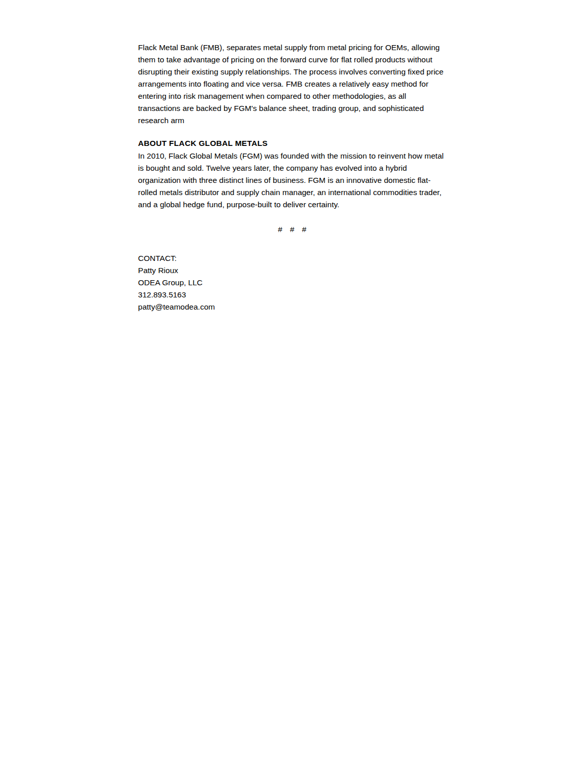Flack Metal Bank (FMB), separates metal supply from metal pricing for OEMs, allowing them to take advantage of pricing on the forward curve for flat rolled products without disrupting their existing supply relationships. The process involves converting fixed price arrangements into floating and vice versa. FMB creates a relatively easy method for entering into risk management when compared to other methodologies, as all transactions are backed by FGM's balance sheet, trading group, and sophisticated research arm
ABOUT FLACK GLOBAL METALS
In 2010, Flack Global Metals (FGM) was founded with the mission to reinvent how metal is bought and sold. Twelve years later, the company has evolved into a hybrid organization with three distinct lines of business. FGM is an innovative domestic flat-rolled metals distributor and supply chain manager, an international commodities trader, and a global hedge fund, purpose-built to deliver certainty.
# # #
CONTACT:
Patty Rioux
ODEA Group, LLC
312.893.5163
patty@teamodea.com